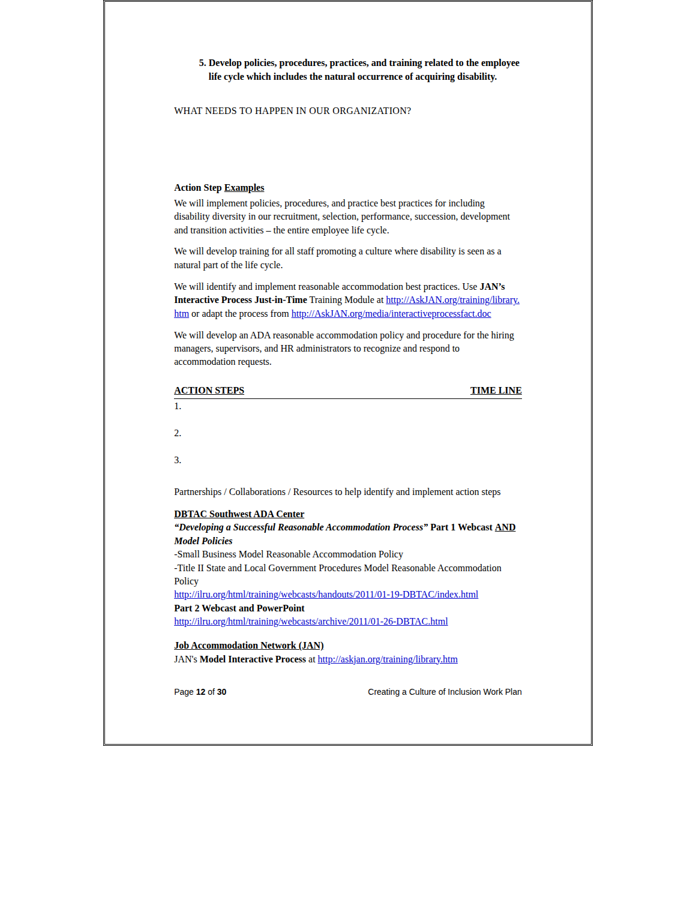Develop policies, procedures, practices, and training related to the employee life cycle which includes the natural occurrence of acquiring disability.
WHAT NEEDS TO HAPPEN IN OUR ORGANIZATION?
Action Step Examples
We will implement policies, procedures, and practice best practices for including disability diversity in our recruitment, selection, performance, succession, development and transition activities – the entire employee life cycle.
We will develop training for all staff promoting a culture where disability is seen as a natural part of the life cycle.
We will identify and implement reasonable accommodation best practices. Use JAN’s Interactive Process Just-in-Time Training Module at http://AskJAN.org/training/library.htm or adapt the process from http://AskJAN.org/media/interactiveprocessfact.doc
We will develop an ADA reasonable accommodation policy and procedure for the hiring managers, supervisors, and HR administrators to recognize and respond to accommodation requests.
ACTION STEPS TIME LINE
Partnerships / Collaborations / Resources to help identify and implement action steps
DBTAC Southwest ADA Center “Developing a Successful Reasonable Accommodation Process” Part 1 Webcast AND Model Policies -Small Business Model Reasonable Accommodation Policy -Title II State and Local Government Procedures Model Reasonable Accommodation Policy http://ilru.org/html/training/webcasts/handouts/2011/01-19-DBTAC/index.html Part 2 Webcast and PowerPoint http://ilru.org/html/training/webcasts/archive/2011/01-26-DBTAC.html
Job Accommodation Network (JAN) JAN's Model Interactive Process at http://askjan.org/training/library.htm
Page 12 of 30 Creating a Culture of Inclusion Work Plan